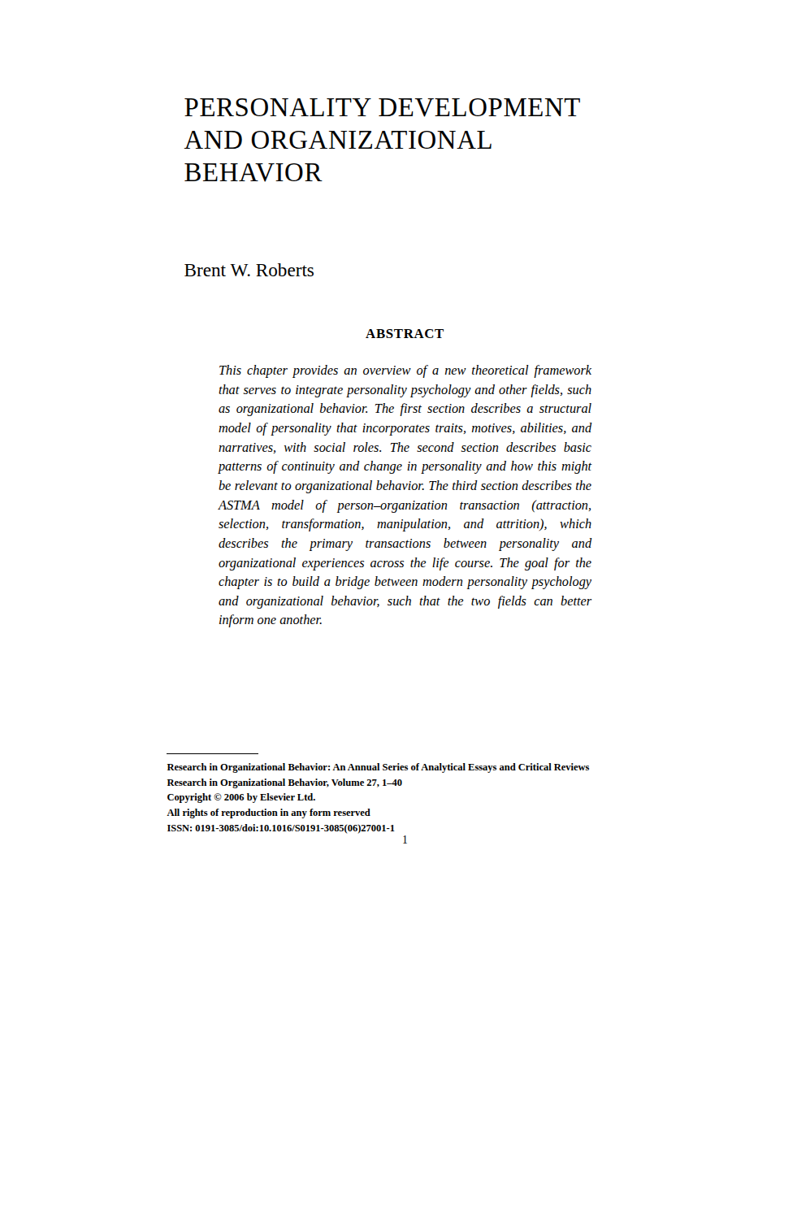Personality Development and Organizational Behavior
Brent W. Roberts
Abstract
This chapter provides an overview of a new theoretical framework that serves to integrate personality psychology and other fields, such as organizational behavior. The first section describes a structural model of personality that incorporates traits, motives, abilities, and narratives, with social roles. The second section describes basic patterns of continuity and change in personality and how this might be relevant to organizational behavior. The third section describes the ASTMA model of person–organization transaction (attraction, selection, transformation, manipulation, and attrition), which describes the primary transactions between personality and organizational experiences across the life course. The goal for the chapter is to build a bridge between modern personality psychology and organizational behavior, such that the two fields can better inform one another.
Research in Organizational Behavior: An Annual Series of Analytical Essays and Critical Reviews
Research in Organizational Behavior, Volume 27, 1–40
Copyright © 2006 by Elsevier Ltd.
All rights of reproduction in any form reserved
ISSN: 0191-3085/doi:10.1016/S0191-3085(06)27001-1
1